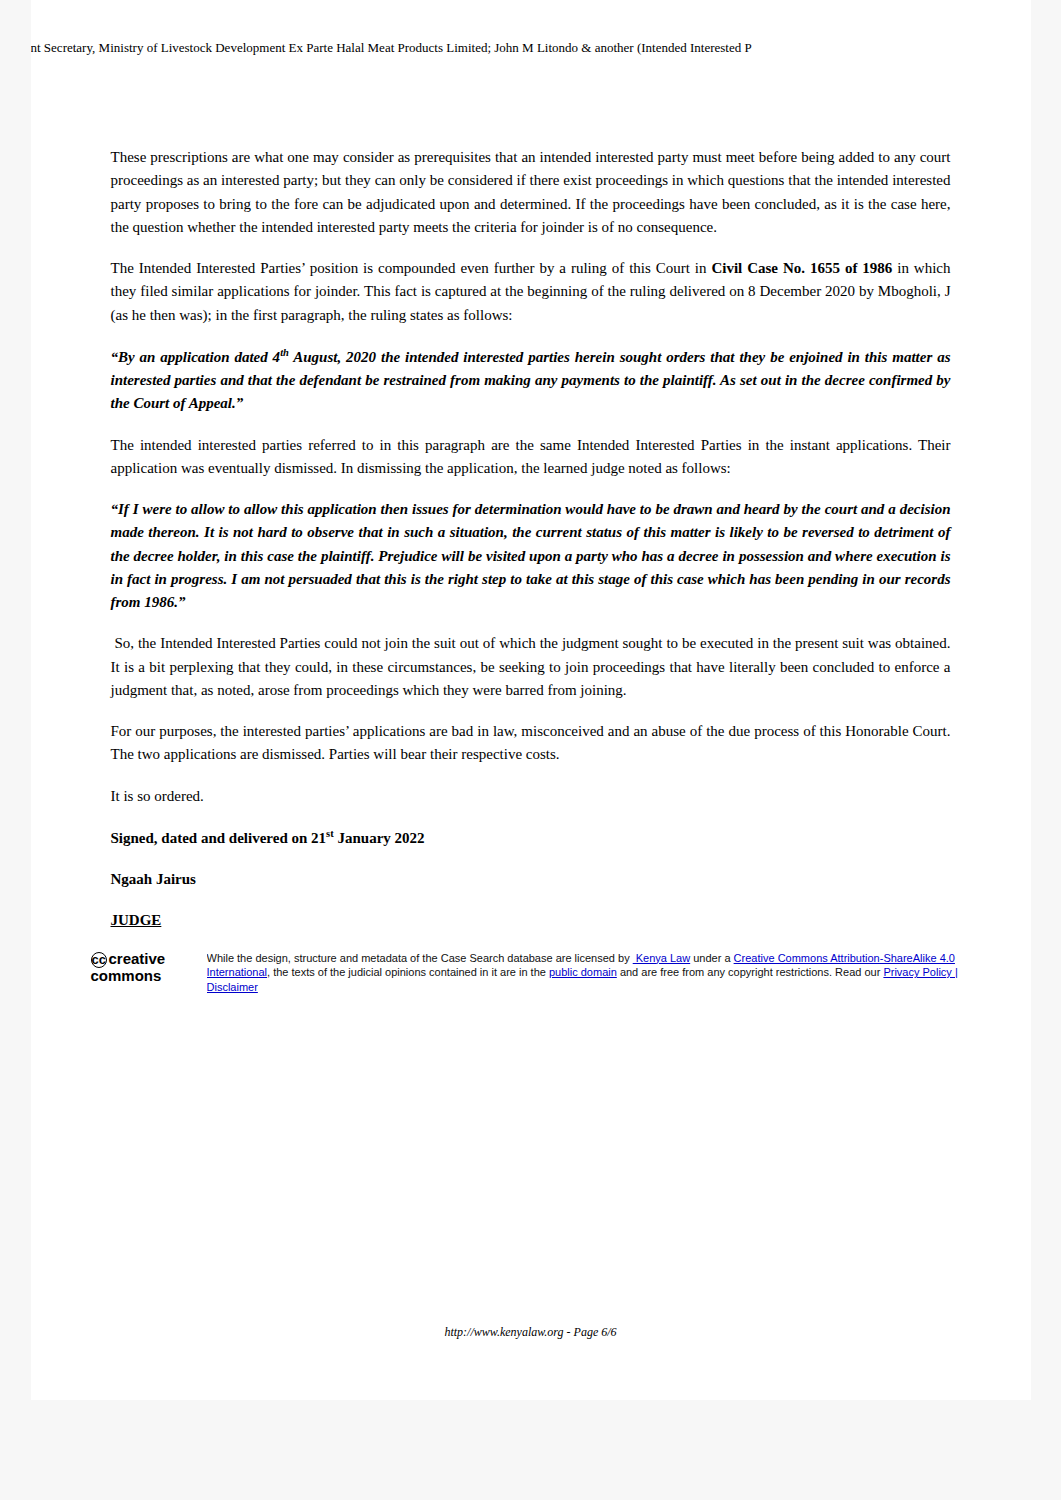nt Secretary, Ministry of Livestock Development Ex Parte Halal Meat Products Limited; John M Litondo & another (Intended Interested P
These prescriptions are what one may consider as prerequisites that an intended interested party must meet before being added to any court proceedings as an interested party; but they can only be considered if there exist proceedings in which questions that the intended interested party proposes to bring to the fore can be adjudicated upon and determined. If the proceedings have been concluded, as it is the case here, the question whether the intended interested party meets the criteria for joinder is of no consequence.
The Intended Interested Parties’ position is compounded even further by a ruling of this Court in Civil Case No. 1655 of 1986 in which they filed similar applications for joinder. This fact is captured at the beginning of the ruling delivered on 8 December 2020 by Mbogholi, J (as he then was); in the first paragraph, the ruling states as follows:
“By an application dated 4th August, 2020 the intended interested parties herein sought orders that they be enjoined in this matter as interested parties and that the defendant be restrained from making any payments to the plaintiff. As set out in the decree confirmed by the Court of Appeal.”
The intended interested parties referred to in this paragraph are the same Intended Interested Parties in the instant applications. Their application was eventually dismissed. In dismissing the application, the learned judge noted as follows:
“If I were to allow to allow this application then issues for determination would have to be drawn and heard by the court and a decision made thereon. It is not hard to observe that in such a situation, the current status of this matter is likely to be reversed to detriment of the decree holder, in this case the plaintiff. Prejudice will be visited upon a party who has a decree in possession and where execution is in fact in progress. I am not persuaded that this is the right step to take at this stage of this case which has been pending in our records from 1986.”
So, the Intended Interested Parties could not join the suit out of which the judgment sought to be executed in the present suit was obtained. It is a bit perplexing that they could, in these circumstances, be seeking to join proceedings that have literally been concluded to enforce a judgment that, as noted, arose from proceedings which they were barred from joining.
For our purposes, the interested parties’ applications are bad in law, misconceived and an abuse of the due process of this Honorable Court. The two applications are dismissed. Parties will bear their respective costs.
It is so ordered.
Signed, dated and delivered on 21st January 2022
Ngaah Jairus
JUDGE
cc creative
commons
While the design, structure and metadata of the Case Search database are licensed by Kenya Law under a Creative Commons Attribution-ShareAlike 4.0 International, the texts of the judicial opinions contained in it are in the public domain and are free from any copyright restrictions. Read our Privacy Policy | Disclaimer
http://www.kenyalaw.org - Page 6/6